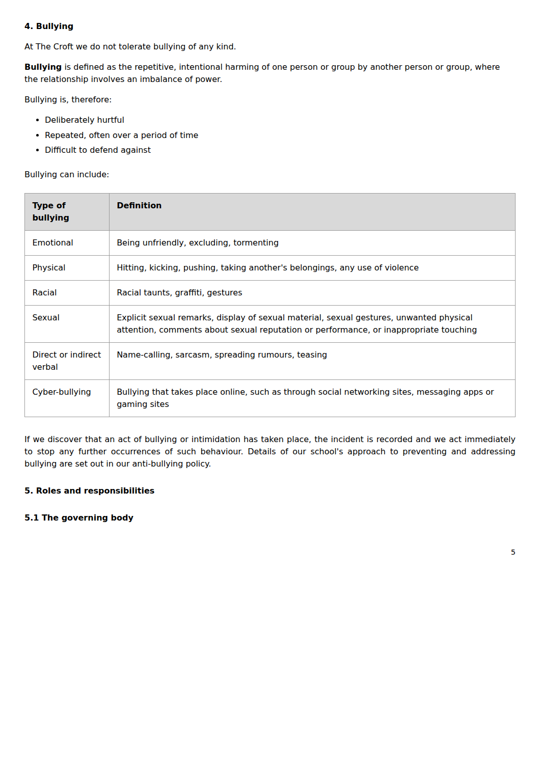4. Bullying
At The Croft we do not tolerate bullying of any kind.
Bullying is defined as the repetitive, intentional harming of one person or group by another person or group, where the relationship involves an imbalance of power.
Bullying is, therefore:
Deliberately hurtful
Repeated, often over a period of time
Difficult to defend against
Bullying can include:
| Type of bullying | Definition |
| --- | --- |
| Emotional | Being unfriendly, excluding, tormenting |
| Physical | Hitting, kicking, pushing, taking another's belongings, any use of violence |
| Racial | Racial taunts, graffiti, gestures |
| Sexual | Explicit sexual remarks, display of sexual material, sexual gestures, unwanted physical attention, comments about sexual reputation or performance, or inappropriate touching |
| Direct or indirect verbal | Name-calling, sarcasm, spreading rumours, teasing |
| Cyber-bullying | Bullying that takes place online, such as through social networking sites, messaging apps or gaming sites |
If we discover that an act of bullying or intimidation has taken place, the incident is recorded and we act immediately to stop any further occurrences of such behaviour. Details of our school's approach to preventing and addressing bullying are set out in our anti-bullying policy.
5. Roles and responsibilities
5.1 The governing body
5